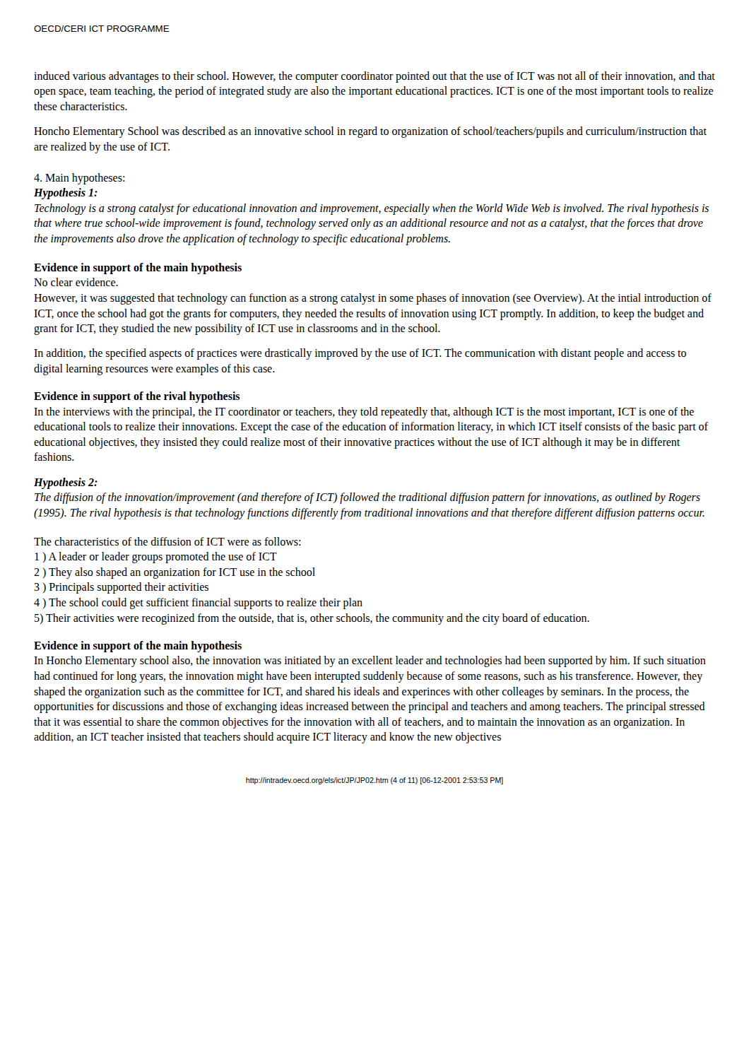OECD/CERI ICT PROGRAMME
induced various advantages to their school. However, the computer coordinator pointed out that the use of ICT was not all of their innovation, and that open space, team teaching, the period of integrated study are also the important educational practices. ICT is one of the most important tools to realize these characteristics.
Honcho Elementary School was described as an innovative school in regard to organization of school/teachers/pupils and curriculum/instruction that are realized by the use of ICT.
4. Main hypotheses:
Hypothesis 1:
Technology is a strong catalyst for educational innovation and improvement, especially when the World Wide Web is involved. The rival hypothesis is that where true school-wide improvement is found, technology served only as an additional resource and not as a catalyst, that the forces that drove the improvements also drove the application of technology to specific educational problems.
Evidence in support of the main hypothesis
No clear evidence.
However, it was suggested that technology can function as a strong catalyst in some phases of innovation (see Overview). At the intial introduction of ICT, once the school had got the grants for computers, they needed the results of innovation using ICT promptly. In addition, to keep the budget and grant for ICT, they studied the new possibility of ICT use in classrooms and in the school.
In addition, the specified aspects of practices were drastically improved by the use of ICT. The communication with distant people and access to digital learning resources were examples of this case.
Evidence in support of the rival hypothesis
In the interviews with the principal, the IT coordinator or teachers, they told repeatedly that, although ICT is the most important, ICT is one of the educational tools to realize their innovations. Except the case of the education of information literacy, in which ICT itself consists of the basic part of educational objectives, they insisted they could realize most of their innovative practices without the use of ICT although it may be in different fashions.
Hypothesis 2:
The diffusion of the innovation/improvement (and therefore of ICT) followed the traditional diffusion pattern for innovations, as outlined by Rogers (1995). The rival hypothesis is that technology functions differently from traditional innovations and that therefore different diffusion patterns occur.
The characteristics of the diffusion of ICT were as follows:
1 ) A leader or leader groups promoted the use of ICT
2 ) They also shaped an organization for ICT use in the school
3 ) Principals supported their activities
4 ) The school could get sufficient financial supports to realize their plan
5) Their activities were recoginized from the outside, that is, other schools, the community and the city board of education.
Evidence in support of the main hypothesis
In Honcho Elementary school also, the innovation was initiated by an excellent leader and technologies had been supported by him. If such situation had continued for long years, the innovation might have been interupted suddenly because of some reasons, such as his transference. However, they shaped the organization such as the committee for ICT, and shared his ideals and experinces with other colleages by seminars. In the process, the opportunities for discussions and those of exchanging ideas increased between the principal and teachers and among teachers. The principal stressed that it was essential to share the common objectives for the innovation with all of teachers, and to maintain the innovation as an organization. In addition, an ICT teacher insisted that teachers should acquire ICT literacy and know the new objectives
http://intradev.oecd.org/els/ict/JP/JP02.htm (4 of 11) [06-12-2001 2:53:53 PM]